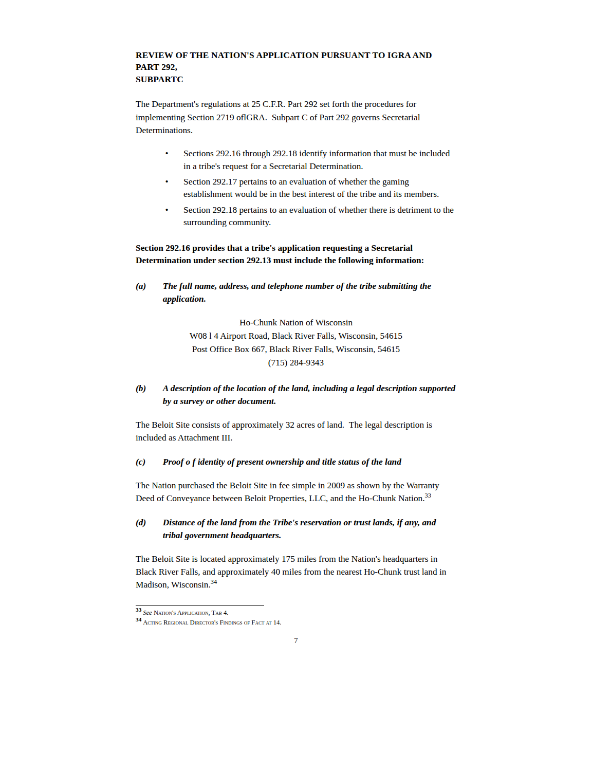REVIEW OF THE NATION'S APPLICATION PURSUANT TO IGRA AND PART 292,
SUBPARTC
The Department's regulations at 25 C.F.R. Part 292 set forth the procedures for implementing Section 2719 oflGRA. Subpart C of Part 292 governs Secretarial Determinations.
Sections 292.16 through 292.18 identify information that must be included in a tribe's request for a Secretarial Determination.
Section 292.17 pertains to an evaluation of whether the gaming establishment would be in the best interest of the tribe and its members.
Section 292.18 pertains to an evaluation of whether there is detriment to the surrounding community.
Section 292.16 provides that a tribe's application requesting a Secretarial Determination under section 292.13 must include the following information:
(a)
The full name, address, and telephone number of the tribe submitting the application.
Ho-Chunk Nation of Wisconsin
W08 l 4 Airport Road, Black River Falls, Wisconsin, 54615
Post Office Box 667, Black River Falls, Wisconsin, 54615
(715) 284-9343
(b)
A description of the location of the land, including a legal description supported by a survey or other document.
The Beloit Site consists of approximately 32 acres of land. The legal description is included as Attachment III.
(c)
Proof o f identity of present ownership and title status of the land
The Nation purchased the Beloit Site in fee simple in 2009 as shown by the Warranty Deed of Conveyance between Beloit Properties, LLC, and the Ho-Chunk Nation.33
(d)
Distance of the land from the Tribe's reservation or trust lands, if any, and tribal government headquarters.
The Beloit Site is located approximately 175 miles from the Nation's headquarters in Black River Falls, and approximately 40 miles from the nearest Ho-Chunk trust land in Madison, Wisconsin.34
33 See Nation's Application, Tab 4.
34 Acting Regional Director's Findings of Fact at 14.
7